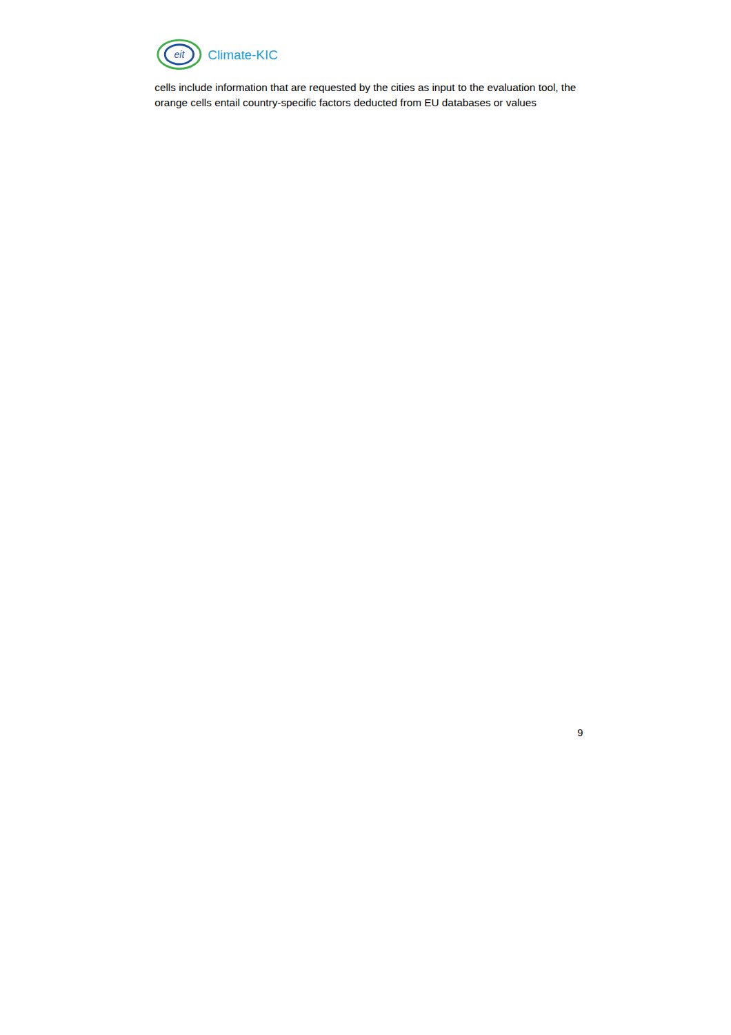eit Climate-KIC
cells include information that are requested by the cities as input to the evaluation tool, the orange cells entail country-specific factors deducted from EU databases or values
9